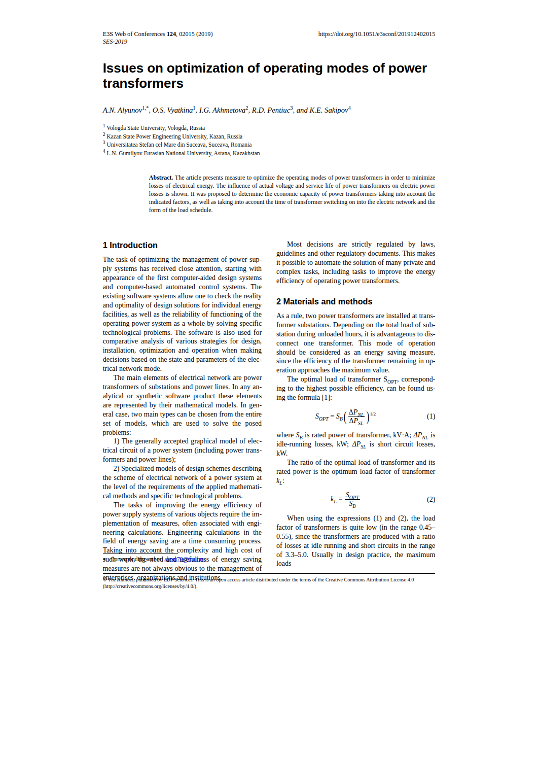E3S Web of Conferences 124, 02015 (2019)
SES-2019
https://doi.org/10.1051/e3sconf/201912402015
Issues on optimization of operating modes of power
transformers
A.N. Alyunov1,*, O.S. Vyatkina1, I.G. Akhmetova2, R.D. Pentiuc3, and K.E. Sakipov4
1 Vologda State University, Vologda, Russia
2 Kazan State Power Engineering University, Kazan, Russia
3 Universitatea Stefan cel Mare din Suceava, Suceava, Romania
4 L.N. Gumilyov Eurasian National University, Astana, Kazakhstan
Abstract. The article presents measure to optimize the operating modes of power transformers in order to minimize losses of electrical energy. The influence of actual voltage and service life of power transformers on electric power losses is shown. It was proposed to determine the economic capacity of power transformers taking into account the indicated factors, as well as taking into account the time of transformer switching on into the electric network and the form of the load schedule.
1 Introduction
The task of optimizing the management of power supply systems has received close attention, starting with appearance of the first computer-aided design systems and computer-based automated control systems. The existing software systems allow one to check the reality and optimality of design solutions for individual energy facilities, as well as the reliability of functioning of the operating power system as a whole by solving specific technological problems. The software is also used for comparative analysis of various strategies for design, installation, optimization and operation when making decisions based on the state and parameters of the electrical network mode.
The main elements of electrical network are power transformers of substations and power lines. In any analytical or synthetic software product these elements are represented by their mathematical models. In general case, two main types can be chosen from the entire set of models, which are used to solve the posed problems:
1) The generally accepted graphical model of electrical circuit of a power system (including power transformers and power lines);
2) Specialized models of design schemes describing the scheme of electrical network of a power system at the level of the requirements of the applied mathematical methods and specific technological problems.
The tasks of improving the energy efficiency of power supply systems of various objects require the implementation of measures, often associated with engineering calculations. Engineering calculations in the field of energy saving are a time consuming process. Taking into account the complexity and high cost of such work, the need and usefulness of energy saving measures are not always obvious to the management of enterprises, organizations and institutions.
Most decisions are strictly regulated by laws, guidelines and other regulatory documents. This makes it possible to automate the solution of many private and complex tasks, including tasks to improve the energy efficiency of operating power transformers.
2 Materials and methods
As a rule, two power transformers are installed at transformer substations. Depending on the total load of substation during unloaded hours, it is advantageous to disconnect one transformer. This mode of operation should be considered as an energy saving measure, since the efficiency of the transformer remaining in operation approaches the maximum value.
The optimal load of transformer SOPT, corresponding to the highest possible efficiency, can be found using the formula [1]:
SOPT = SB(ΔPNL ΔPSL) 1/2
(1)
where SB is rated power of transformer, kV·A; ΔPNL is idle-running losses, kW; ΔPSL is short circuit losses, kW.
The ratio of the optimal load of transformer and its rated power is the optimum load factor of transformer kL:
kL = SOPT SB
(2)
When using the expressions (1) and (2), the load factor of transformers is quite low (in the range 0.45–0.55), since the transformers are produced with a ratio of losses at idle running and short circuits in the range of 3.3–5.0. Usually in design practice, the maximum loads
* Corresponding author: alexu79@mail.ru
© The Authors, published by EDP Sciences. This is an open access article distributed under the terms of the Creative Commons Attribution License 4.0 (http://creativecommons.org/licenses/by/4.0/).